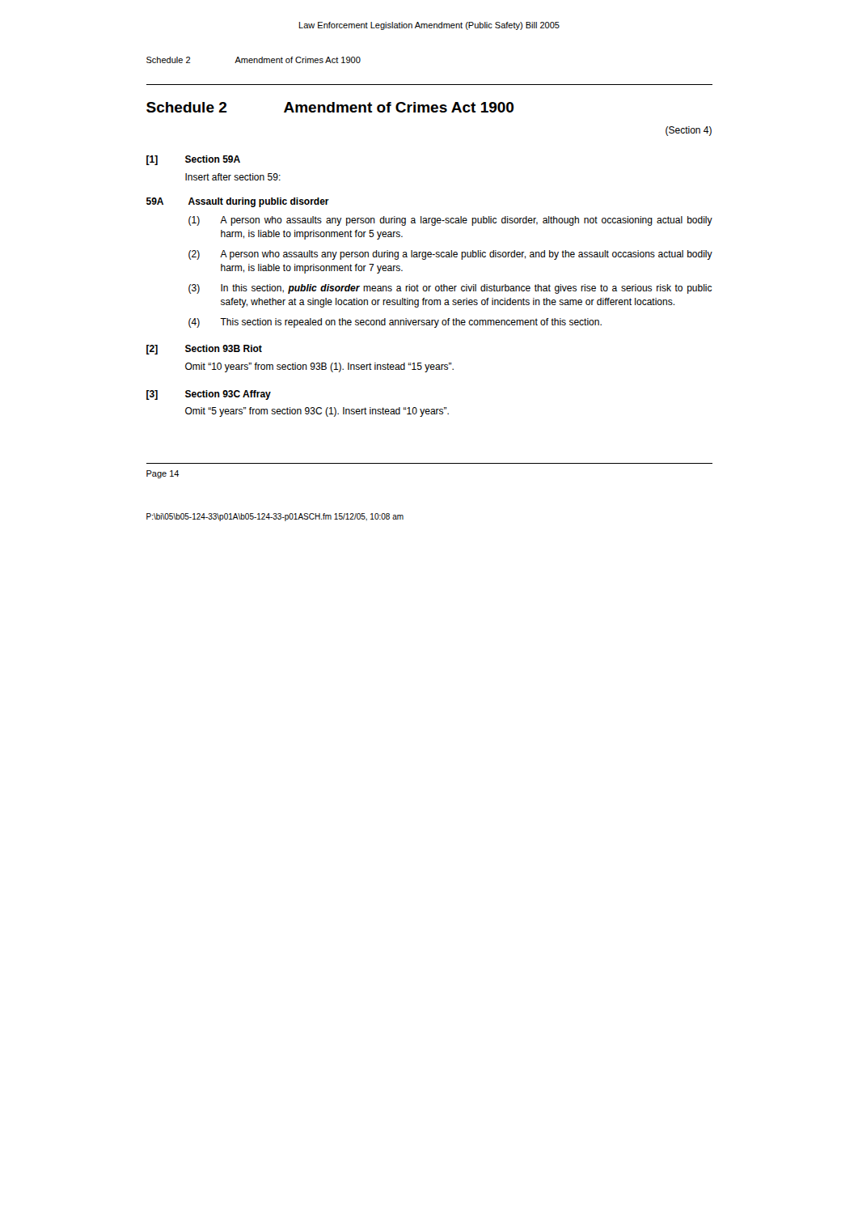Law Enforcement Legislation Amendment (Public Safety) Bill 2005
Schedule 2 Amendment of Crimes Act 1900
Schedule 2 Amendment of Crimes Act 1900
(Section 4)
[1] Section 59A
Insert after section 59:
59AAssault during public disorder
(1)
A person who assaults any person during a large-scale public disorder, although not occasioning actual bodily harm, is liable to imprisonment for 5 years.
(2)
A person who assaults any person during a large-scale public disorder, and by the assault occasions actual bodily harm, is liable to imprisonment for 7 years.
(3)
In this section, public disorder means a riot or other civil disturbance that gives rise to a serious risk to public safety, whether at a single location or resulting from a series of incidents in the same or different locations.
(4)
This section is repealed on the second anniversary of the commencement of this section.
[2] Section 93B Riot
Omit “10 years” from section 93B (1). Insert instead “15 years”.
[3] Section 93C Affray
Omit “5 years” from section 93C (1). Insert instead “10 years”.
Page 14
P:\bi\05\b05-124-33\p01A\b05-124-33-p01ASCH.fm 15/12/05, 10:08 am